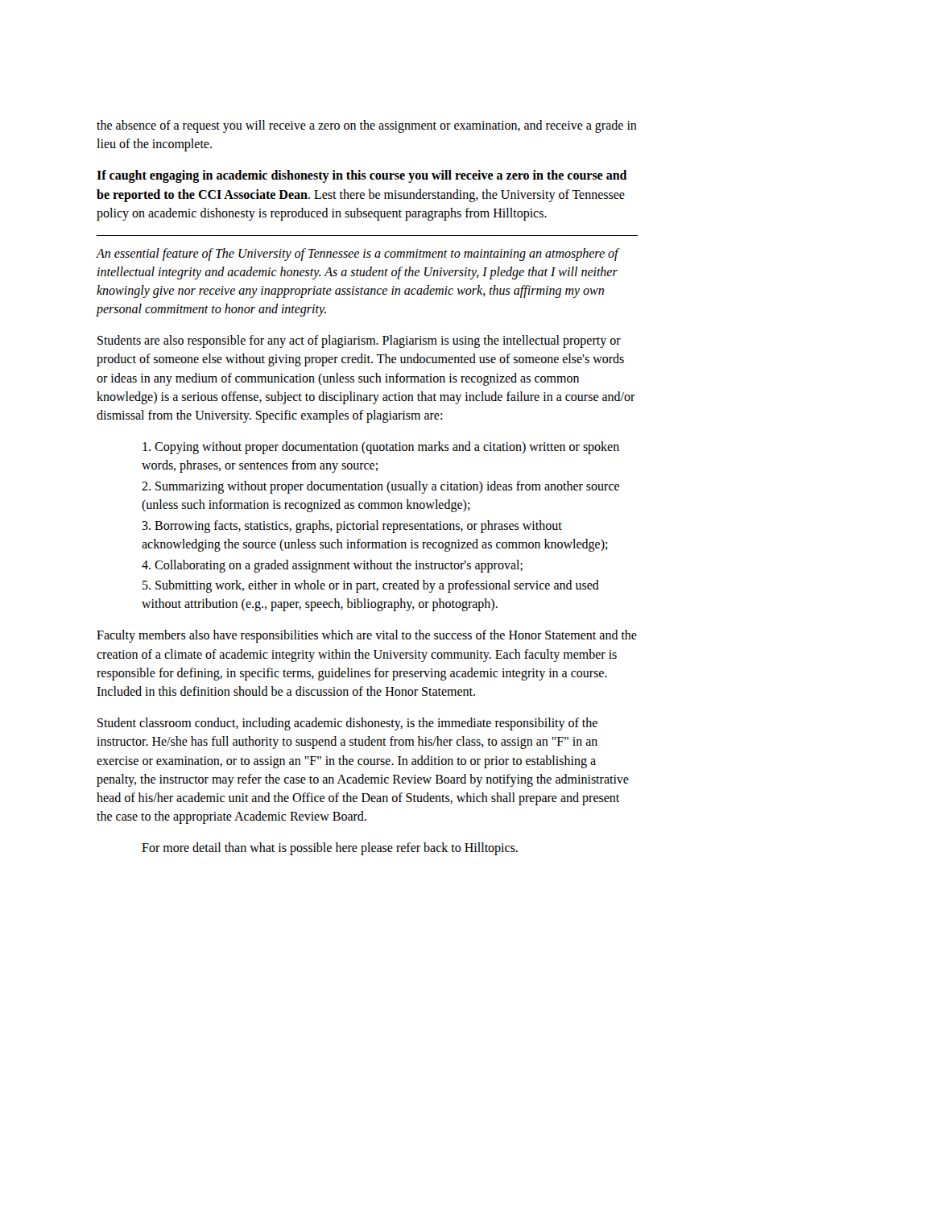the absence of a request you will receive a zero on the assignment or examination, and receive a grade in lieu of the incomplete.
If caught engaging in academic dishonesty in this course you will receive a zero in the course and be reported to the CCI Associate Dean. Lest there be misunderstanding, the University of Tennessee policy on academic dishonesty is reproduced in subsequent paragraphs from Hilltopics.
An essential feature of The University of Tennessee is a commitment to maintaining an atmosphere of intellectual integrity and academic honesty. As a student of the University, I pledge that I will neither knowingly give nor receive any inappropriate assistance in academic work, thus affirming my own personal commitment to honor and integrity.
Students are also responsible for any act of plagiarism. Plagiarism is using the intellectual property or product of someone else without giving proper credit. The undocumented use of someone else's words or ideas in any medium of communication (unless such information is recognized as common knowledge) is a serious offense, subject to disciplinary action that may include failure in a course and/or dismissal from the University. Specific examples of plagiarism are:
1. Copying without proper documentation (quotation marks and a citation) written or spoken words, phrases, or sentences from any source;
2. Summarizing without proper documentation (usually a citation) ideas from another source (unless such information is recognized as common knowledge);
3. Borrowing facts, statistics, graphs, pictorial representations, or phrases without acknowledging the source (unless such information is recognized as common knowledge);
4. Collaborating on a graded assignment without the instructor's approval;
5. Submitting work, either in whole or in part, created by a professional service and used without attribution (e.g., paper, speech, bibliography, or photograph).
Faculty members also have responsibilities which are vital to the success of the Honor Statement and the creation of a climate of academic integrity within the University community. Each faculty member is responsible for defining, in specific terms, guidelines for preserving academic integrity in a course. Included in this definition should be a discussion of the Honor Statement.
Student classroom conduct, including academic dishonesty, is the immediate responsibility of the instructor. He/she has full authority to suspend a student from his/her class, to assign an "F" in an exercise or examination, or to assign an "F" in the course. In addition to or prior to establishing a penalty, the instructor may refer the case to an Academic Review Board by notifying the administrative head of his/her academic unit and the Office of the Dean of Students, which shall prepare and present the case to the appropriate Academic Review Board.
For more detail than what is possible here please refer back to Hilltopics.